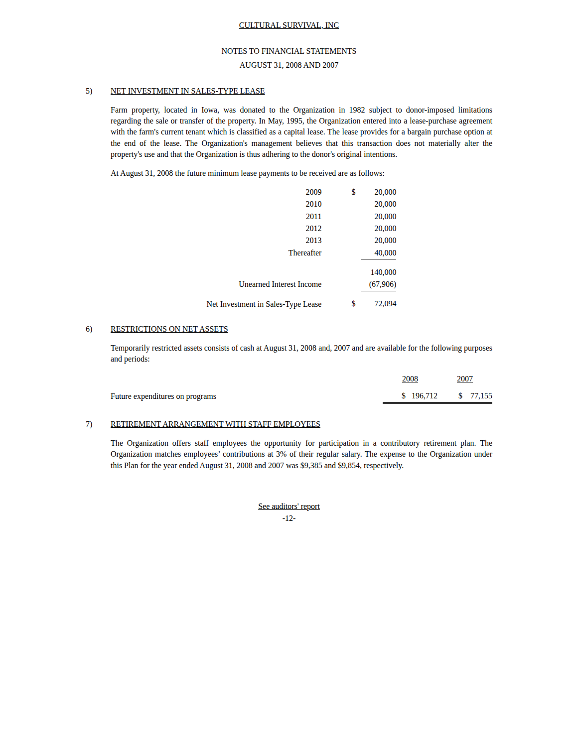CULTURAL SURVIVAL, INC
NOTES TO FINANCIAL STATEMENTS
AUGUST 31, 2008 AND 2007
5)
NET INVESTMENT IN SALES-TYPE LEASE
Farm property, located in Iowa, was donated to the Organization in 1982 subject to donor-imposed limitations regarding the sale or transfer of the property. In May, 1995, the Organization entered into a lease-purchase agreement with the farm's current tenant which is classified as a capital lease. The lease provides for a bargain purchase option at the end of the lease. The Organization's management believes that this transaction does not materially alter the property's use and that the Organization is thus adhering to the donor's original intentions.
At August 31, 2008 the future minimum lease payments to be received are as follows:
| 2009 | $ | 20,000 |
| 2010 | | 20,000 |
| 2011 | | 20,000 |
| 2012 | | 20,000 |
| 2013 | | 20,000 |
| Thereafter | | 40,000 |
| | | 140,000 |
| Unearned Interest Income | | (67,906) |
| Net Investment in Sales-Type Lease | $ | 72,094 |
6)
RESTRICTIONS ON NET ASSETS
Temporarily restricted assets consists of cash at August 31, 2008 and, 2007 and are available for the following purposes and periods:
| | 2008 | 2007 |
| Future expenditures on programs | $ 196,712 | $ 77,155 |
7)
RETIREMENT ARRANGEMENT WITH STAFF EMPLOYEES
The Organization offers staff employees the opportunity for participation in a contributory retirement plan. The Organization matches employees’ contributions at 3% of their regular salary. The expense to the Organization under this Plan for the year ended August 31, 2008 and 2007 was $9,385 and $9,854, respectively.
See auditors' report
-12-